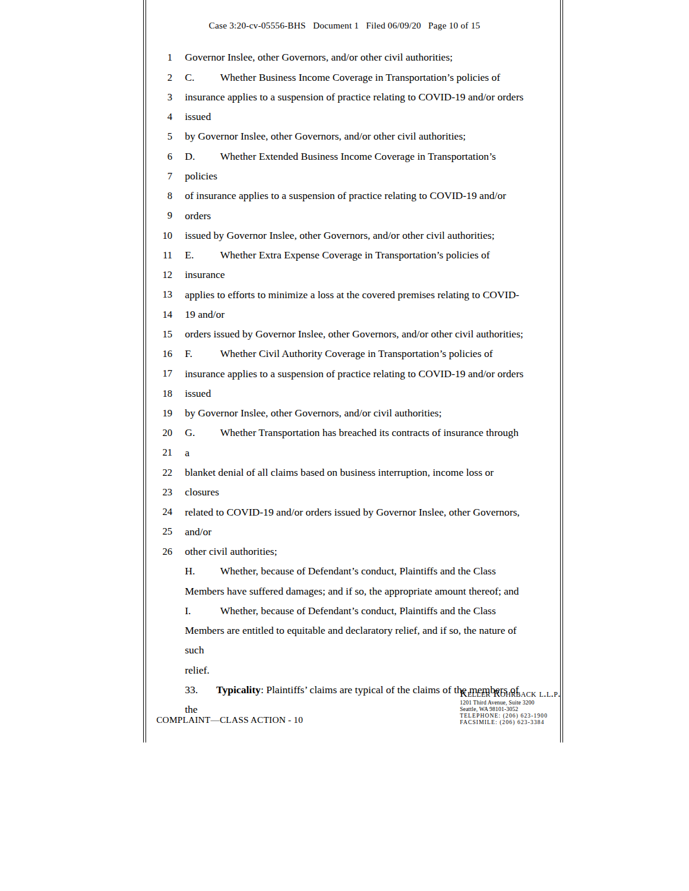Case 3:20-cv-05556-BHS Document 1 Filed 06/09/20 Page 10 of 15
1
2
3
4
5
6
7
8
9
10
11
12
13
14
15
16
17
18
19
20
21
22
23
24
25
26
Governor Inslee, other Governors, and/or other civil authorities;
C. Whether Business Income Coverage in Transportation’s policies of
insurance applies to a suspension of practice relating to COVID-19 and/or orders issued
by Governor Inslee, other Governors, and/or other civil authorities;
D. Whether Extended Business Income Coverage in Transportation’s policies
of insurance applies to a suspension of practice relating to COVID-19 and/or orders
issued by Governor Inslee, other Governors, and/or other civil authorities;
E. Whether Extra Expense Coverage in Transportation’s policies of insurance
applies to efforts to minimize a loss at the covered premises relating to COVID-19 and/or
orders issued by Governor Inslee, other Governors, and/or other civil authorities;
F. Whether Civil Authority Coverage in Transportation’s policies of
insurance applies to a suspension of practice relating to COVID-19 and/or orders issued
by Governor Inslee, other Governors, and/or civil authorities;
G. Whether Transportation has breached its contracts of insurance through a
blanket denial of all claims based on business interruption, income loss or closures
related to COVID-19 and/or orders issued by Governor Inslee, other Governors, and/or
other civil authorities;
H. Whether, because of Defendant’s conduct, Plaintiffs and the Class
Members have suffered damages; and if so, the appropriate amount thereof; and
I. Whether, because of Defendant’s conduct, Plaintiffs and the Class
Members are entitled to equitable and declaratory relief, and if so, the nature of such
relief.
33. Typicality: Plaintiffs’ claims are typical of the claims of the members of the
COMPLAINT—CLASS ACTION - 10
Keller Rohrback l.l.p.
1201 Third Avenue, Suite 3200
Seattle, WA 98101-3052
TELEPHONE: (206) 623-1900
FACSIMILE: (206) 623-3384